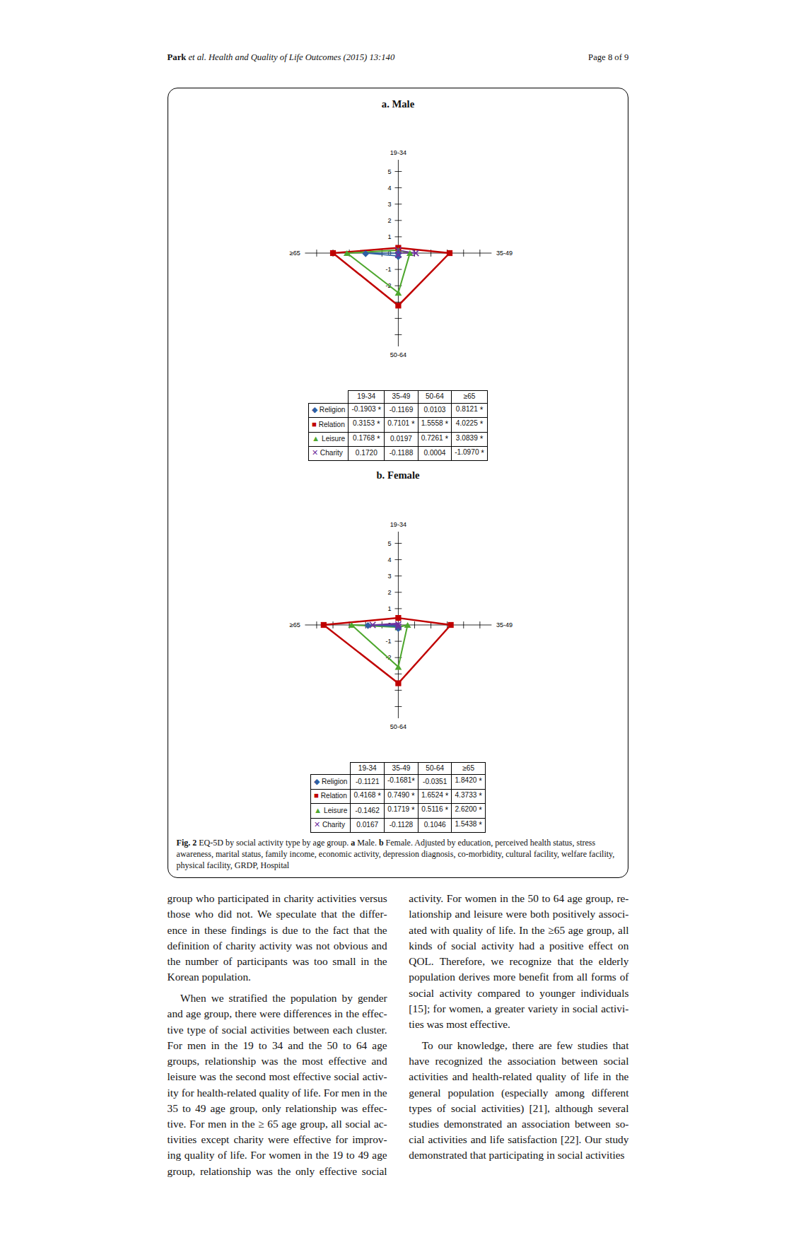Park et al. Health and Quality of Life Outcomes (2015) 13:140
Page 8 of 9
a. Male
19-34 35-49 50-64 ≥65 5 4 3 2 1 0 -1 -2
| | 19-34 | 35-49 | 50-64 | ≥65 |
| --- | --- | --- | --- | --- |
| ◆ Religion | -0.1903 * | -0.1169 | 0.0103 | 0.8121 * |
| ■ Relation | 0.3153 * | 0.7101 * | 1.5558 * | 4.0225 * |
| ▲ Leisure | 0.1768 * | 0.0197 | 0.7261 * | 3.0839 * |
| ✕ Charity | 0.1720 | -0.1188 | 0.0004 | -1.0970 * |
b. Female
19-34 35-49 50-64 ≥65 5 4 3 2 1 0 -1 -2
| | 19-34 | 35-49 | 50-64 | ≥65 |
| --- | --- | --- | --- | --- |
| ◆ Religion | -0.1121 | -0.1681 * | -0.0351 | 1.8420 * |
| ■ Relation | 0.4168 * | 0.7490 * | 1.6524 * | 4.3733 * |
| ▲ Leisure | -0.1462 | 0.1719 * | 0.5116 * | 2.6200 * |
| ✕ Charity | 0.0167 | -0.1128 | 0.1046 | 1.5438 * |
Fig. 2 EQ-5D by social activity type by age group. a Male. b Female. Adjusted by education, perceived health status, stress awareness, marital status, family income, economic activity, depression diagnosis, co-morbidity, cultural facility, welfare facility, physical facility, GRDP, Hospital
group who participated in charity activities versus those who did not. We speculate that the difference in these findings is due to the fact that the definition of charity activity was not obvious and the number of participants was too small in the Korean population.
When we stratified the population by gender and age group, there were differences in the effective type of social activities between each cluster. For men in the 19 to 34 and the 50 to 64 age groups, relationship was the most effective and leisure was the second most effective social activity for health-related quality of life. For men in the 35 to 49 age group, only relationship was effective. For men in the ≥ 65 age group, all social activities except charity were effective for improving quality of life. For women in the 19 to 49 age group, relationship was the only effective social activity. For women in the 50 to 64 age group, relationship and leisure were both positively associated with quality of life. In the ≥65 age group, all kinds of social activity had a positive effect on QOL. Therefore, we recognize that the elderly population derives more benefit from all forms of social activity compared to younger individuals [15]; for women, a greater variety in social activities was most effective.
To our knowledge, there are few studies that have recognized the association between social activities and health-related quality of life in the general population (especially among different types of social activities) [21], although several studies demonstrated an association between social activities and life satisfaction [22]. Our study demonstrated that participating in social activities